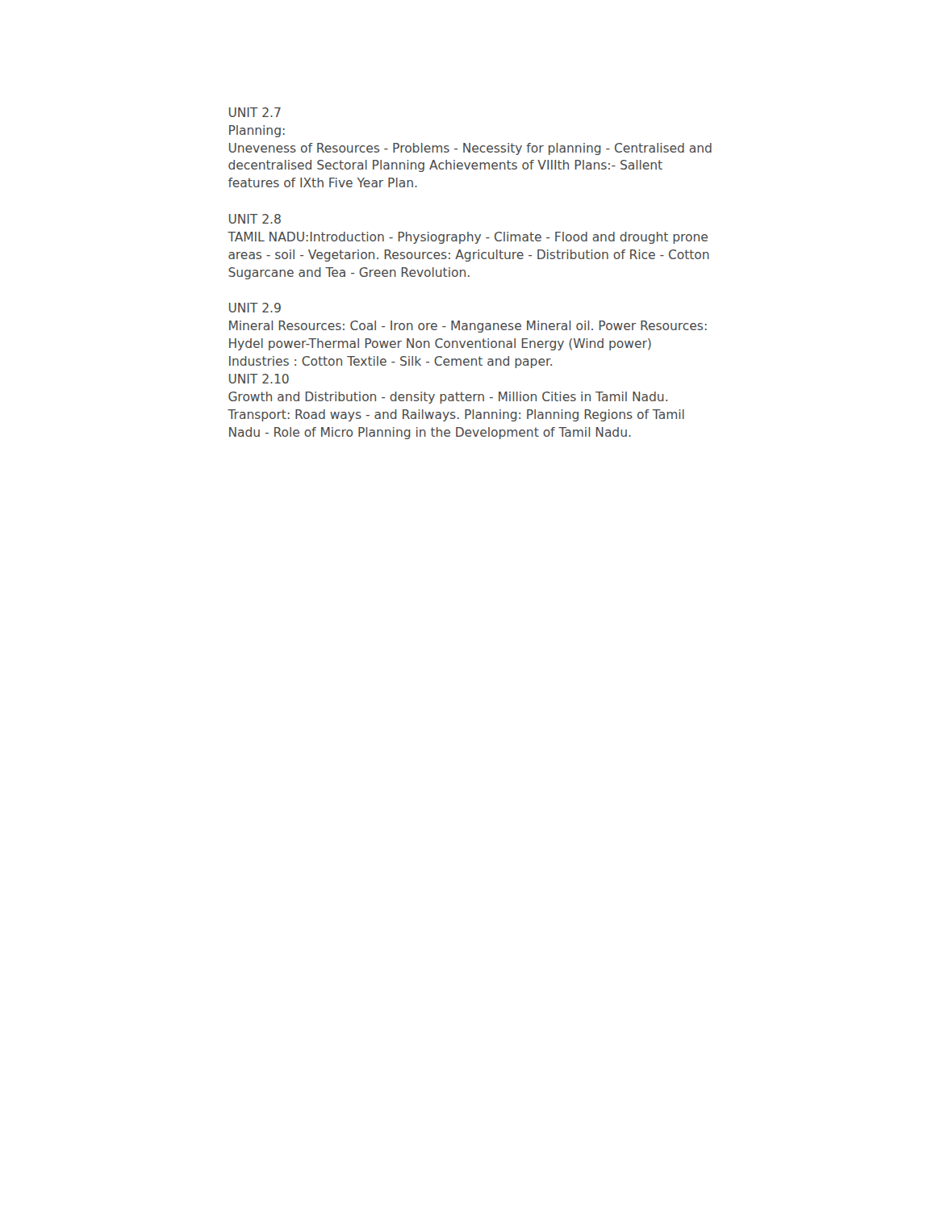UNIT 2.7
Planning:
Uneveness of Resources - Problems - Necessity for planning - Centralised and decentralised Sectoral Planning Achievements of VIIIth Plans:- Sallent features of IXth Five Year Plan.
UNIT 2.8
TAMIL NADU:Introduction - Physiography - Climate - Flood and drought prone areas - soil - Vegetarion. Resources: Agriculture - Distribution of Rice - Cotton Sugarcane and Tea - Green Revolution.
UNIT 2.9
Mineral Resources: Coal - Iron ore - Manganese Mineral oil. Power Resources: Hydel power-Thermal Power Non Conventional Energy (Wind power) Industries : Cotton Textile - Silk - Cement and paper.
UNIT 2.10
Growth and Distribution - density pattern - Million Cities in Tamil Nadu. Transport: Road ways - and Railways. Planning: Planning Regions of Tamil Nadu - Role of Micro Planning in the Development of Tamil Nadu.